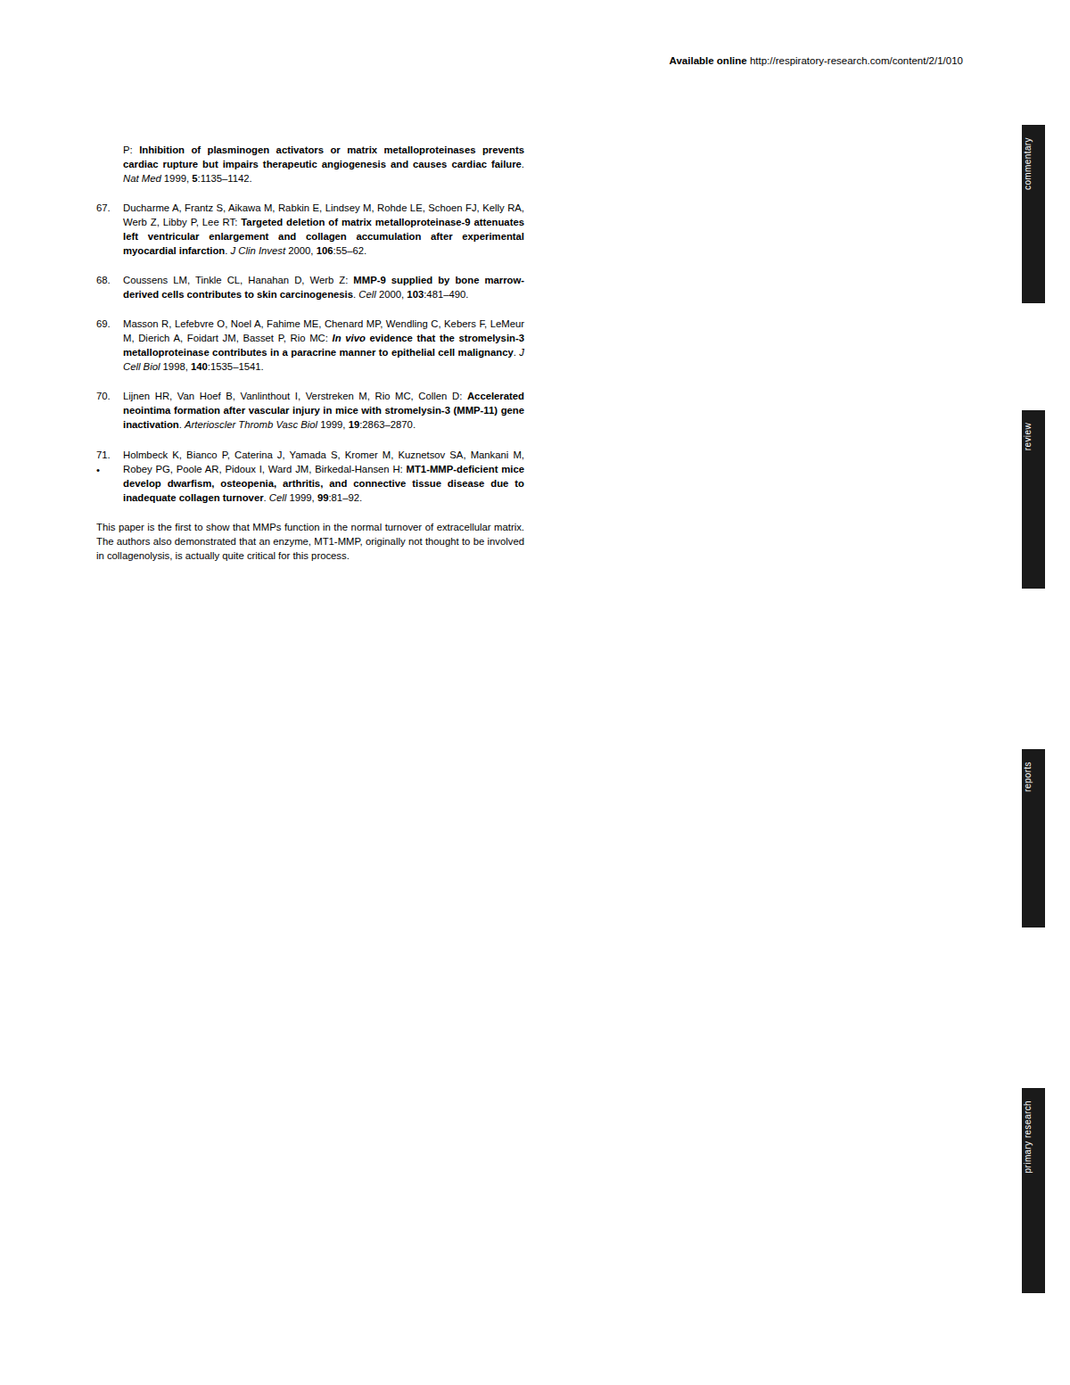Available online http://respiratory-research.com/content/2/1/010
commentary
review
reports
primary research
P: Inhibition of plasminogen activators or matrix metalloproteinases prevents cardiac rupture but impairs therapeutic angiogenesis and causes cardiac failure. Nat Med 1999, 5:1135–1142.
67.
Ducharme A, Frantz S, Aikawa M, Rabkin E, Lindsey M, Rohde LE, Schoen FJ, Kelly RA, Werb Z, Libby P, Lee RT: Targeted deletion of matrix metalloproteinase-9 attenuates left ventricular enlargement and collagen accumulation after experimental myocardial infarction. J Clin Invest 2000, 106:55–62.
68.
Coussens LM, Tinkle CL, Hanahan D, Werb Z: MMP-9 supplied by bone marrow-derived cells contributes to skin carcinogenesis. Cell 2000, 103:481–490.
69.
Masson R, Lefebvre O, Noel A, Fahime ME, Chenard MP, Wendling C, Kebers F, LeMeur M, Dierich A, Foidart JM, Basset P, Rio MC: In vivo evidence that the stromelysin-3 metalloproteinase contributes in a paracrine manner to epithelial cell malignancy. J Cell Biol 1998, 140:1535–1541.
70.
Lijnen HR, Van Hoef B, Vanlinthout I, Verstreken M, Rio MC, Collen D: Accelerated neointima formation after vascular injury in mice with stromelysin-3 (MMP-11) gene inactivation. Arterioscler Thromb Vasc Biol 1999, 19:2863–2870.
71.•
Holmbeck K, Bianco P, Caterina J, Yamada S, Kromer M, Kuznetsov SA, Mankani M, Robey PG, Poole AR, Pidoux I, Ward JM, Birkedal-Hansen H: MT1-MMP-deficient mice develop dwarfism, osteopenia, arthritis, and connective tissue disease due to inadequate collagen turnover. Cell 1999, 99:81–92.
This paper is the first to show that MMPs function in the normal turnover of extracellular matrix. The authors also demonstrated that an enzyme, MT1-MMP, originally not thought to be involved in collagenolysis, is actually quite critical for this process.